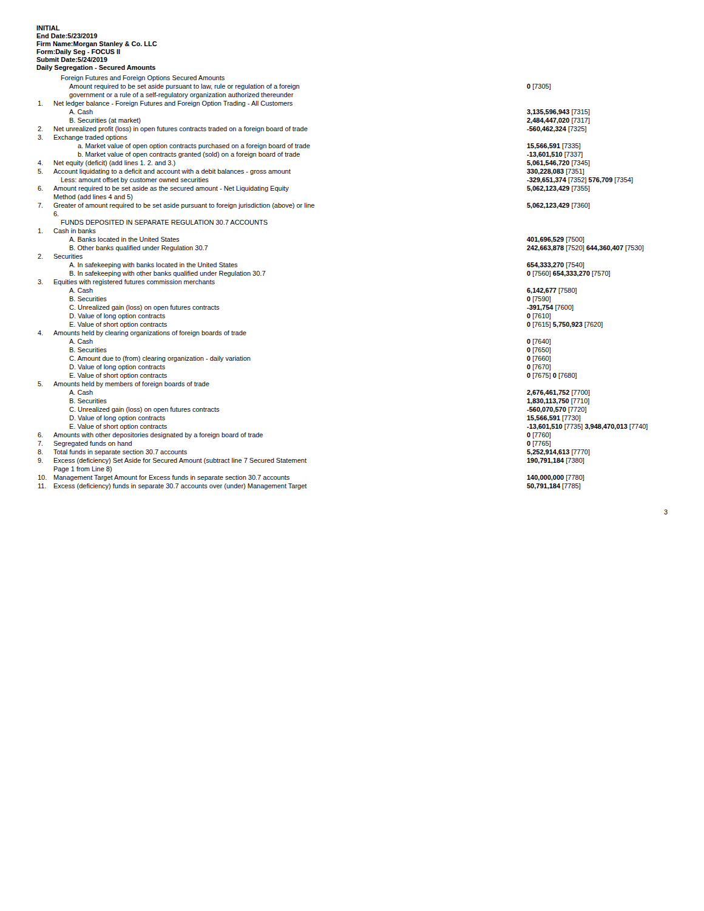INITIAL
End Date:5/23/2019
Firm Name:Morgan Stanley & Co. LLC
Form:Daily Seg - FOCUS II
Submit Date:5/24/2019
Daily Segregation - Secured Amounts
| | Foreign Futures and Foreign Options Secured Amounts | |
| | Amount required to be set aside pursuant to law, rule or regulation of a foreign | 0 [7305] |
| | government or a rule of a self-regulatory organization authorized thereunder | |
| 1. | Net ledger balance - Foreign Futures and Foreign Option Trading - All Customers | |
| | A. Cash | 3,135,596,943 [7315] |
| | B. Securities (at market) | 2,484,447,020 [7317] |
| 2. | Net unrealized profit (loss) in open futures contracts traded on a foreign board of trade | -560,462,324 [7325] |
| 3. | Exchange traded options | |
| | a. Market value of open option contracts purchased on a foreign board of trade | 15,566,591 [7335] |
| | b. Market value of open contracts granted (sold) on a foreign board of trade | -13,601,510 [7337] |
| 4. | Net equity (deficit) (add lines 1. 2. and 3.) | 5,061,546,720 [7345] |
| 5. | Account liquidating to a deficit and account with a debit balances - gross amount | 330,228,083 [7351] |
| | Less: amount offset by customer owned securities | -329,651,374 [7352] 576,709 [7354] |
| 6. | Amount required to be set aside as the secured amount - Net Liquidating Equity | 5,062,123,429 [7355] |
| | Method (add lines 4 and 5) | |
| 7. | Greater of amount required to be set aside pursuant to foreign jurisdiction (above) or line | 5,062,123,429 [7360] |
| | 6. | |
| | FUNDS DEPOSITED IN SEPARATE REGULATION 30.7 ACCOUNTS | |
| 1. | Cash in banks | |
| | A. Banks located in the United States | 401,696,529 [7500] |
| | B. Other banks qualified under Regulation 30.7 | 242,663,878 [7520] 644,360,407 [7530] |
| 2. | Securities | |
| | A. In safekeeping with banks located in the United States | 654,333,270 [7540] |
| | B. In safekeeping with other banks qualified under Regulation 30.7 | 0 [7560] 654,333,270 [7570] |
| 3. | Equities with registered futures commission merchants | |
| | A. Cash | 6,142,677 [7580] |
| | B. Securities | 0 [7590] |
| | C. Unrealized gain (loss) on open futures contracts | -391,754 [7600] |
| | D. Value of long option contracts | 0 [7610] |
| | E. Value of short option contracts | 0 [7615] 5,750,923 [7620] |
| 4. | Amounts held by clearing organizations of foreign boards of trade | |
| | A. Cash | 0 [7640] |
| | B. Securities | 0 [7650] |
| | C. Amount due to (from) clearing organization - daily variation | 0 [7660] |
| | D. Value of long option contracts | 0 [7670] |
| | E. Value of short option contracts | 0 [7675] 0 [7680] |
| 5. | Amounts held by members of foreign boards of trade | |
| | A. Cash | 2,676,461,752 [7700] |
| | B. Securities | 1,830,113,750 [7710] |
| | C. Unrealized gain (loss) on open futures contracts | -560,070,570 [7720] |
| | D. Value of long option contracts | 15,566,591 [7730] |
| | E. Value of short option contracts | -13,601,510 [7735] 3,948,470,013 [7740] |
| 6. | Amounts with other depositories designated by a foreign board of trade | 0 [7760] |
| 7. | Segregated funds on hand | 0 [7765] |
| 8. | Total funds in separate section 30.7 accounts | 5,252,914,613 [7770] |
| 9. | Excess (deficiency) Set Aside for Secured Amount (subtract line 7 Secured Statement | 190,791,184 [7380] |
| | Page 1 from Line 8) | |
| 10. | Management Target Amount for Excess funds in separate section 30.7 accounts | 140,000,000 [7780] |
| 11. | Excess (deficiency) funds in separate 30.7 accounts over (under) Management Target | 50,791,184 [7785] |
3